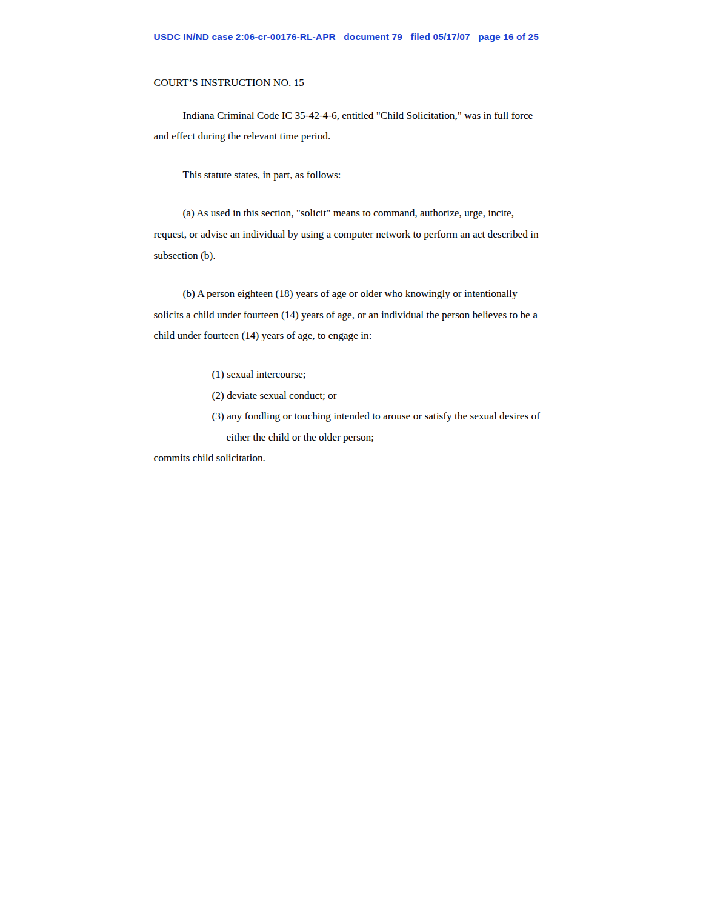USDC IN/ND case 2:06-cr-00176-RL-APR document 79 filed 05/17/07 page 16 of 25
COURT’S INSTRUCTION NO. 15
Indiana Criminal Code IC 35-42-4-6, entitled "Child Solicitation," was in full force and effect during the relevant time period.
This statute states, in part, as follows:
(a) As used in this section, "solicit" means to command, authorize, urge, incite, request, or advise an individual by using a computer network to perform an act described in subsection (b).
(b) A person eighteen (18) years of age or older who knowingly or intentionally solicits a child under fourteen (14) years of age, or an individual the person believes to be a child under fourteen (14) years of age, to engage in:
(1) sexual intercourse;
(2) deviate sexual conduct; or
(3) any fondling or touching intended to arouse or satisfy the sexual desires of
either the child or the older person;
commits child solicitation.